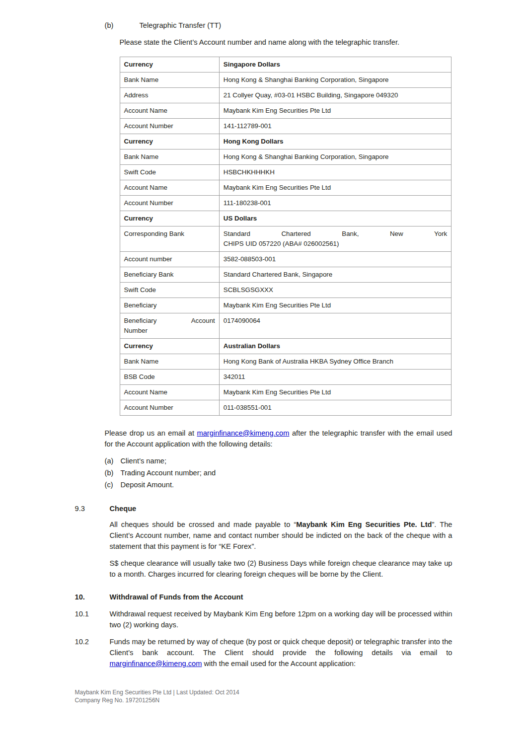(b) Telegraphic Transfer (TT)
Please state the Client’s Account number and name along with the telegraphic transfer.
| Currency | Singapore Dollars |
| Bank Name | Hong Kong & Shanghai Banking Corporation, Singapore |
| Address | 21 Collyer Quay, #03-01 HSBC Building, Singapore 049320 |
| Account Name | Maybank Kim Eng Securities Pte Ltd |
| Account Number | 141-112789-001 |
| Currency | Hong Kong Dollars |
| Bank Name | Hong Kong & Shanghai Banking Corporation, Singapore |
| Swift Code | HSBCHKHHHKH |
| Account Name | Maybank Kim Eng Securities Pte Ltd |
| Account Number | 111-180238-001 |
| Currency | US Dollars |
| Corresponding Bank | Standard Chartered Bank, New York CHIPS UID 057220 (ABA# 026002561) |
| Account number | 3582-088503-001 |
| Beneficiary Bank | Standard Chartered Bank, Singapore |
| Swift Code | SCBLSGSGXXX |
| Beneficiary | Maybank Kim Eng Securities Pte Ltd |
| Beneficiary Account Number | 0174090064 |
| Currency | Australian Dollars |
| Bank Name | Hong Kong Bank of Australia HKBA Sydney Office Branch |
| BSB Code | 342011 |
| Account Name | Maybank Kim Eng Securities Pte Ltd |
| Account Number | 011-038551-001 |
Please drop us an email at marginfinance@kimeng.com after the telegraphic transfer with the email used for the Account application with the following details:
(a) Client’s name;
(b) Trading Account number; and
(c) Deposit Amount.
9.3
Cheque
All cheques should be crossed and made payable to “Maybank Kim Eng Securities Pte. Ltd”. The Client’s Account number, name and contact number should be indicted on the back of the cheque with a statement that this payment is for “KE Forex”.
S$ cheque clearance will usually take two (2) Business Days while foreign cheque clearance may take up to a month. Charges incurred for clearing foreign cheques will be borne by the Client.
10.
Withdrawal of Funds from the Account
10.1
Withdrawal request received by Maybank Kim Eng before 12pm on a working day will be processed within two (2) working days.
10.2
Funds may be returned by way of cheque (by post or quick cheque deposit) or telegraphic transfer into the Client’s bank account. The Client should provide the following details via email to marginfinance@kimeng.com with the email used for the Account application:
Maybank Kim Eng Securities Pte Ltd | Last Updated: Oct 2014
Company Reg No. 197201256N